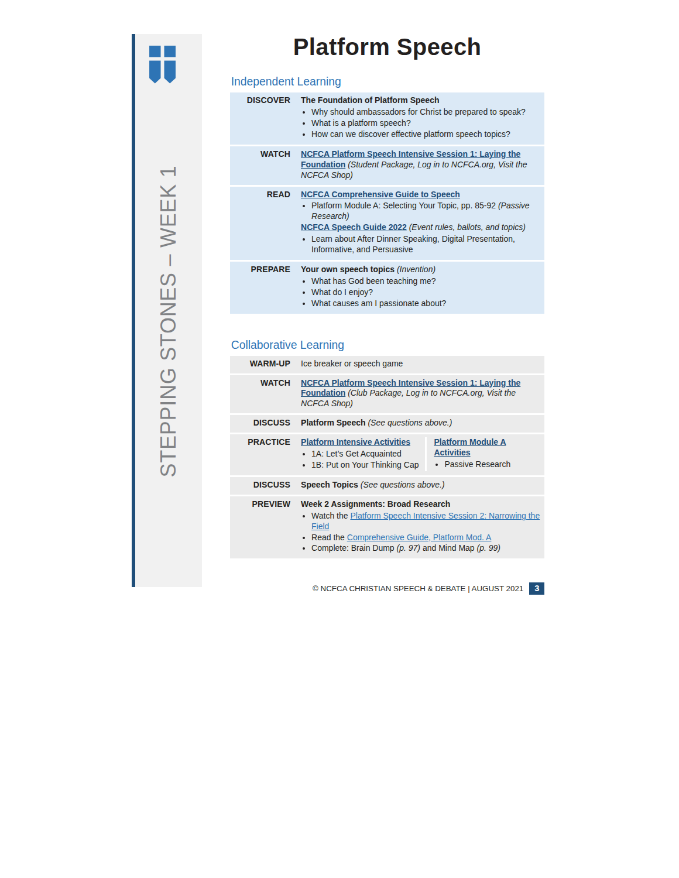STEPPING STONES – WEEK 1
Platform Speech
Independent Learning
| DISCOVER | The Foundation of Platform Speech Why should ambassadors for Christ be prepared to speak? What is a platform speech? How can we discover effective platform speech topics? |
| WATCH | NCFCA Platform Speech Intensive Session 1: Laying the Foundation (Student Package, Log in to NCFCA.org, Visit the NCFCA Shop) |
| READ | NCFCA Comprehensive Guide to Speech Platform Module A: Selecting Your Topic, pp. 85-92 (Passive Research) NCFCA Speech Guide 2022 (Event rules, ballots, and topics) Learn about After Dinner Speaking, Digital Presentation, Informative, and Persuasive |
| PREPARE | Your own speech topics (Invention) What has God been teaching me? What do I enjoy? What causes am I passionate about? |
Collaborative Learning
| WARM-UP | Ice breaker or speech game |
| WATCH | NCFCA Platform Speech Intensive Session 1: Laying the Foundation (Club Package, Log in to NCFCA.org, Visit the NCFCA Shop) |
| DISCUSS | Platform Speech (See questions above.) |
| PRACTICE | Platform Intensive Activities 1A: Let’s Get Acquainted 1B: Put on Your Thinking Cap Platform Module A Activities Passive Research |
| DISCUSS | Speech Topics (See questions above.) |
| PREVIEW | Week 2 Assignments: Broad Research Watch the Platform Speech Intensive Session 2: Narrowing the Field Read the Comprehensive Guide, Platform Mod. A Complete: Brain Dump (p. 97) and Mind Map (p. 99) |
© NCFCA CHRISTIAN SPEECH & DEBATE | AUGUST 2021 3